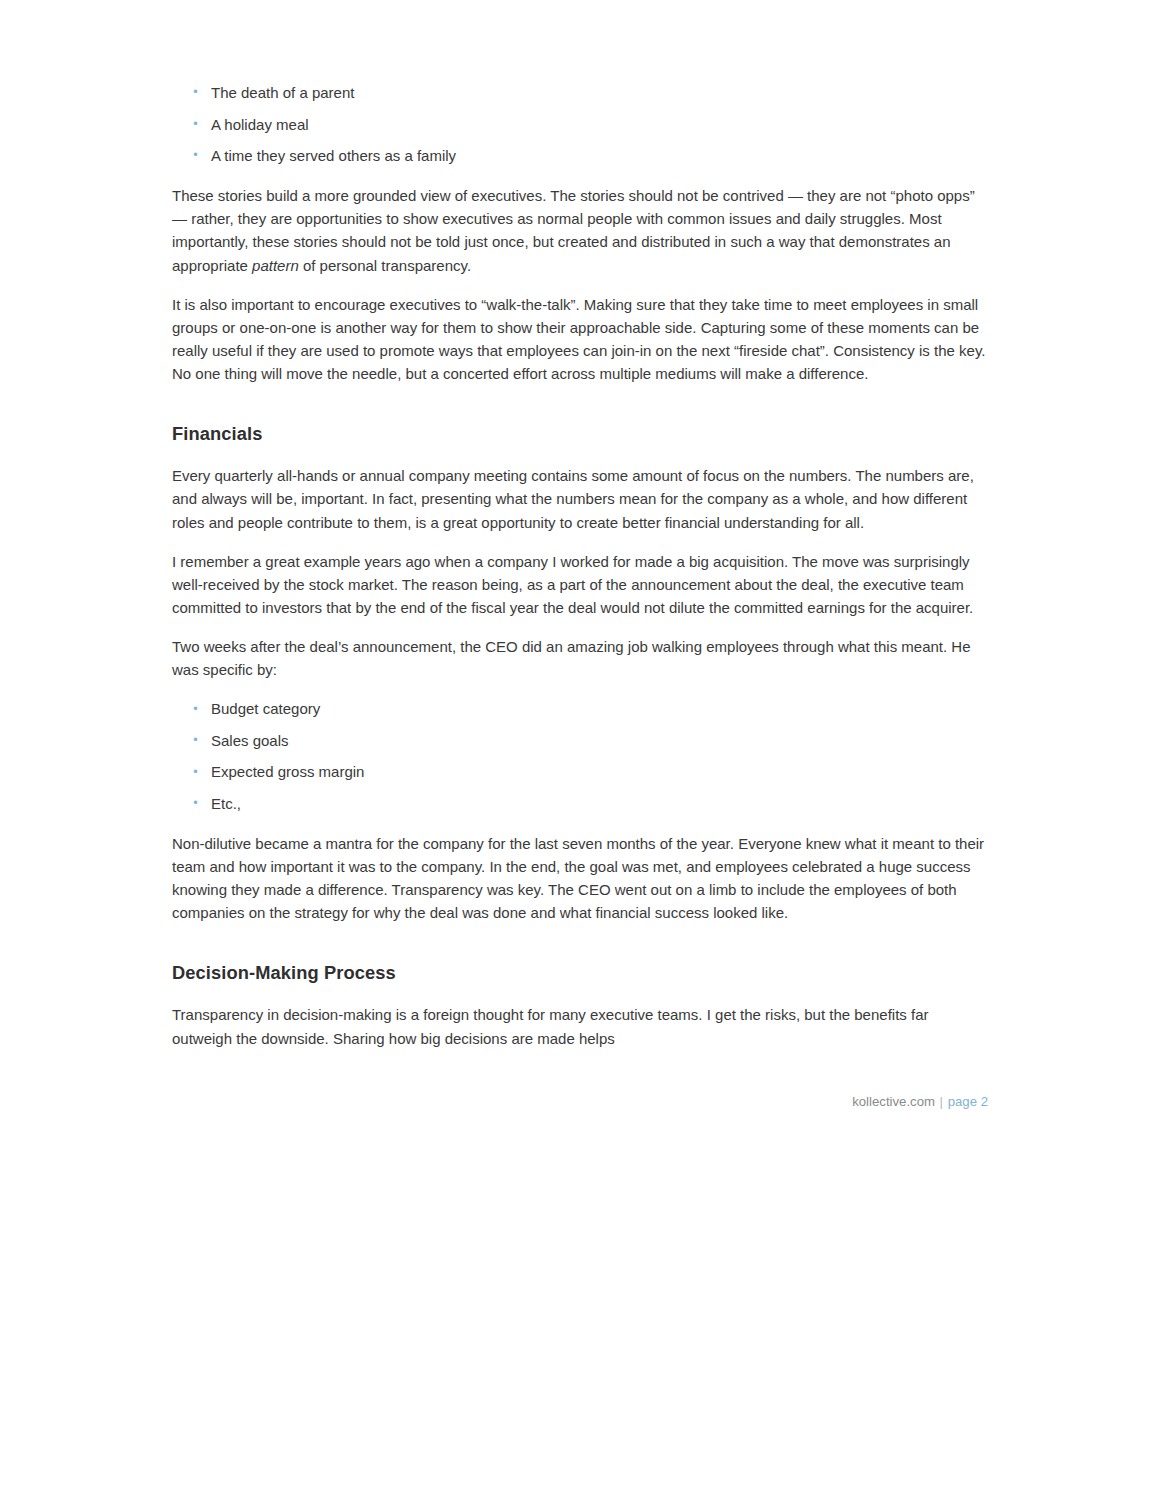The death of a parent
A holiday meal
A time they served others as a family
These stories build a more grounded view of executives. The stories should not be contrived — they are not “photo opps” — rather, they are opportunities to show executives as normal people with common issues and daily struggles. Most importantly, these stories should not be told just once, but created and distributed in such a way that demonstrates an appropriate pattern of personal transparency.
It is also important to encourage executives to “walk-the-talk”. Making sure that they take time to meet employees in small groups or one-on-one is another way for them to show their approachable side. Capturing some of these moments can be really useful if they are used to promote ways that employees can join-in on the next “fireside chat”. Consistency is the key. No one thing will move the needle, but a concerted effort across multiple mediums will make a difference.
Financials
Every quarterly all-hands or annual company meeting contains some amount of focus on the numbers. The numbers are, and always will be, important. In fact, presenting what the numbers mean for the company as a whole, and how different roles and people contribute to them, is a great opportunity to create better financial understanding for all.
I remember a great example years ago when a company I worked for made a big acquisition. The move was surprisingly well-received by the stock market. The reason being, as a part of the announcement about the deal, the executive team committed to investors that by the end of the fiscal year the deal would not dilute the committed earnings for the acquirer.
Two weeks after the deal’s announcement, the CEO did an amazing job walking employees through what this meant. He was specific by:
Budget category
Sales goals
Expected gross margin
Etc.,
Non-dilutive became a mantra for the company for the last seven months of the year. Everyone knew what it meant to their team and how important it was to the company. In the end, the goal was met, and employees celebrated a huge success knowing they made a difference. Transparency was key. The CEO went out on a limb to include the employees of both companies on the strategy for why the deal was done and what financial success looked like.
Decision-Making Process
Transparency in decision-making is a foreign thought for many executive teams. I get the risks, but the benefits far outweigh the downside. Sharing how big decisions are made helps
kollective.com|page 2